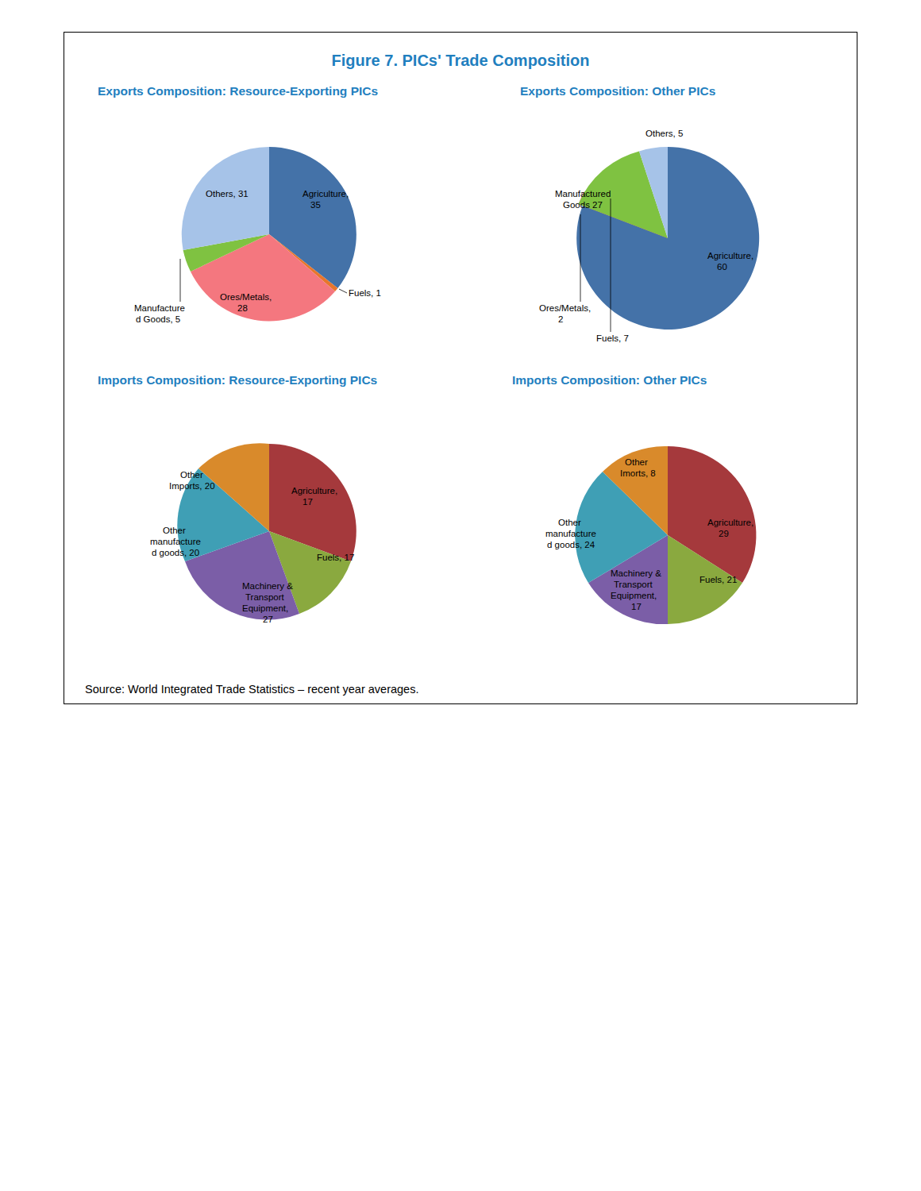Figure 7. PICs' Trade Composition
Exports Composition: Resource-Exporting PICs
Agriculture, 35 Others, 31 Fuels, 1 Ores/Metals, 28 Manufacture d Goods, 5
Exports Composition: Other PICs
Agriculture, 60 Others, 5 Manufactured Goods 27 Ores/Metals, 2 Fuels, 7
Imports Composition: Resource-Exporting PICs
Agriculture, 17 Fuels, 17 Machinery & Transport Equipment, 27 Other manufacture d goods, 20 Other Imports, 20
Imports Composition: Other PICs
Agriculture, 29 Fuels, 21 Machinery & Transport Equipment, 17 Other manufacture d goods, 24 Other Imorts, 8
Source: World Integrated Trade Statistics – recent year averages.